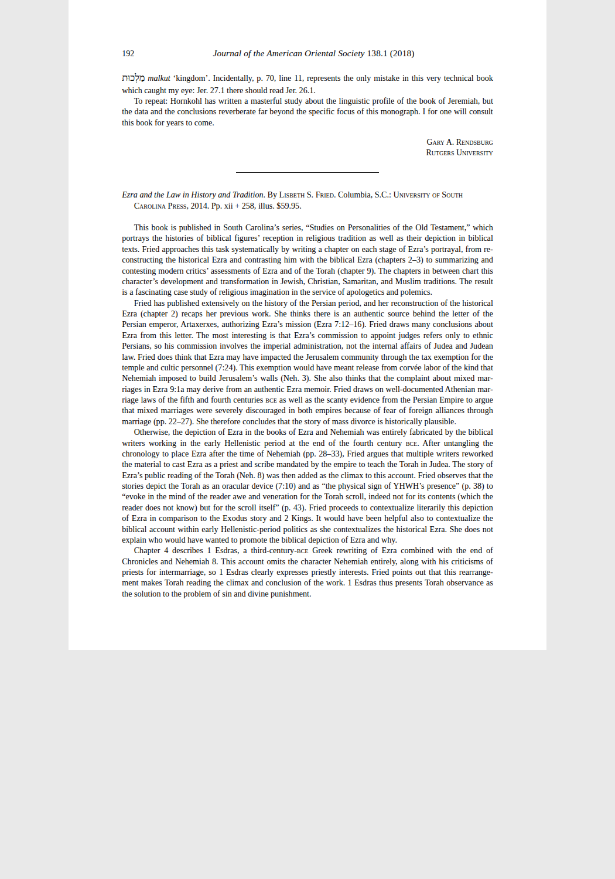192 Journal of the American Oriental Society 138.1 (2018)
מַלְכוּת malkut ‘kingdom’. Incidentally, p. 70, line 11, represents the only mistake in this very technical book which caught my eye: Jer. 27.1 there should read Jer. 26.1.
To repeat: Hornkohl has written a masterful study about the linguistic profile of the book of Jeremiah, but the data and the conclusions reverberate far beyond the specific focus of this monograph. I for one will consult this book for years to come.
Gary A. Rendsburg
Rutgers University
Ezra and the Law in History and Tradition. By Lisbeth S. Fried. Columbia, S.C.: University of South Carolina Press, 2014. Pp. xii + 258, illus. $59.95.
This book is published in South Carolina’s series, “Studies on Personalities of the Old Testament,” which portrays the histories of biblical figures’ reception in religious tradition as well as their depiction in biblical texts. Fried approaches this task systematically by writing a chapter on each stage of Ezra’s portrayal, from reconstructing the historical Ezra and contrasting him with the biblical Ezra (chapters 2–3) to summarizing and contesting modern critics’ assessments of Ezra and of the Torah (chapter 9). The chapters in between chart this character’s development and transformation in Jewish, Christian, Samaritan, and Muslim traditions. The result is a fascinating case study of religious imagination in the service of apologetics and polemics.
Fried has published extensively on the history of the Persian period, and her reconstruction of the historical Ezra (chapter 2) recaps her previous work. She thinks there is an authentic source behind the letter of the Persian emperor, Artaxerxes, authorizing Ezra’s mission (Ezra 7:12–16). Fried draws many conclusions about Ezra from this letter. The most interesting is that Ezra’s commission to appoint judges refers only to ethnic Persians, so his commission involves the imperial administration, not the internal affairs of Judea and Judean law. Fried does think that Ezra may have impacted the Jerusalem community through the tax exemption for the temple and cultic personnel (7:24). This exemption would have meant release from corvée labor of the kind that Nehemiah imposed to build Jerusalem’s walls (Neh. 3). She also thinks that the complaint about mixed marriages in Ezra 9:1a may derive from an authentic Ezra memoir. Fried draws on well-documented Athenian marriage laws of the fifth and fourth centuries bce as well as the scanty evidence from the Persian Empire to argue that mixed marriages were severely discouraged in both empires because of fear of foreign alliances through marriage (pp. 22–27). She therefore concludes that the story of mass divorce is historically plausible.
Otherwise, the depiction of Ezra in the books of Ezra and Nehemiah was entirely fabricated by the biblical writers working in the early Hellenistic period at the end of the fourth century bce. After untangling the chronology to place Ezra after the time of Nehemiah (pp. 28–33), Fried argues that multiple writers reworked the material to cast Ezra as a priest and scribe mandated by the empire to teach the Torah in Judea. The story of Ezra’s public reading of the Torah (Neh. 8) was then added as the climax to this account. Fried observes that the stories depict the Torah as an oracular device (7:10) and as “the physical sign of YHWH’s presence” (p. 38) to “evoke in the mind of the reader awe and veneration for the Torah scroll, indeed not for its contents (which the reader does not know) but for the scroll itself” (p. 43). Fried proceeds to contextualize literarily this depiction of Ezra in comparison to the Exodus story and 2 Kings. It would have been helpful also to contextualize the biblical account within early Hellenistic-period politics as she contextualizes the historical Ezra. She does not explain who would have wanted to promote the biblical depiction of Ezra and why.
Chapter 4 describes 1 Esdras, a third-century-bce Greek rewriting of Ezra combined with the end of Chronicles and Nehemiah 8. This account omits the character Nehemiah entirely, along with his criticisms of priests for intermarriage, so 1 Esdras clearly expresses priestly interests. Fried points out that this rearrangement makes Torah reading the climax and conclusion of the work. 1 Esdras thus presents Torah observance as the solution to the problem of sin and divine punishment.